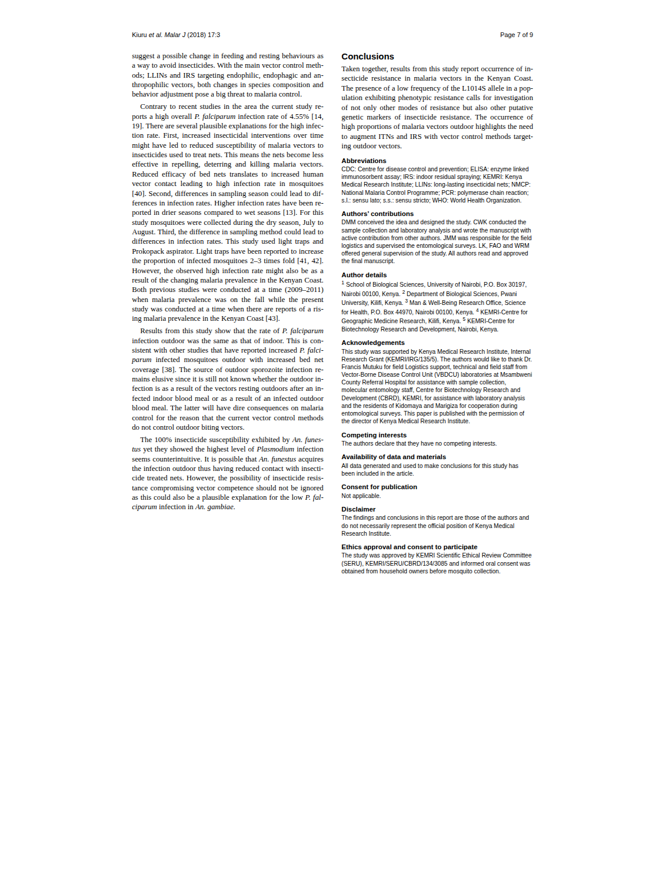Kiuru et al. Malar J (2018) 17:3
Page 7 of 9
suggest a possible change in feeding and resting behaviours as a way to avoid insecticides. With the main vector control methods; LLINs and IRS targeting endophilic, endophagic and anthropophilic vectors, both changes in species composition and behavior adjustment pose a big threat to malaria control.
Contrary to recent studies in the area the current study reports a high overall P. falciparum infection rate of 4.55% [14, 19]. There are several plausible explanations for the high infection rate. First, increased insecticidal interventions over time might have led to reduced susceptibility of malaria vectors to insecticides used to treat nets. This means the nets become less effective in repelling, deterring and killing malaria vectors. Reduced efficacy of bed nets translates to increased human vector contact leading to high infection rate in mosquitoes [40]. Second, differences in sampling season could lead to differences in infection rates. Higher infection rates have been reported in drier seasons compared to wet seasons [13]. For this study mosquitoes were collected during the dry season, July to August. Third, the difference in sampling method could lead to differences in infection rates. This study used light traps and Prokopack aspirator. Light traps have been reported to increase the proportion of infected mosquitoes 2–3 times fold [41, 42]. However, the observed high infection rate might also be as a result of the changing malaria prevalence in the Kenyan Coast. Both previous studies were conducted at a time (2009–2011) when malaria prevalence was on the fall while the present study was conducted at a time when there are reports of a rising malaria prevalence in the Kenyan Coast [43].
Results from this study show that the rate of P. falciparum infection outdoor was the same as that of indoor. This is consistent with other studies that have reported increased P. falciparum infected mosquitoes outdoor with increased bed net coverage [38]. The source of outdoor sporozoite infection remains elusive since it is still not known whether the outdoor infection is as a result of the vectors resting outdoors after an infected indoor blood meal or as a result of an infected outdoor blood meal. The latter will have dire consequences on malaria control for the reason that the current vector control methods do not control outdoor biting vectors.
The 100% insecticide susceptibility exhibited by An. funestus yet they showed the highest level of Plasmodium infection seems counterintuitive. It is possible that An. funestus acquires the infection outdoor thus having reduced contact with insecticide treated nets. However, the possibility of insecticide resistance compromising vector competence should not be ignored as this could also be a plausible explanation for the low P. falciparum infection in An. gambiae.
Conclusions
Taken together, results from this study report occurrence of insecticide resistance in malaria vectors in the Kenyan Coast. The presence of a low frequency of the L1014S allele in a population exhibiting phenotypic resistance calls for investigation of not only other modes of resistance but also other putative genetic markers of insecticide resistance. The occurrence of high proportions of malaria vectors outdoor highlights the need to augment ITNs and IRS with vector control methods targeting outdoor vectors.
Abbreviations
CDC: Centre for disease control and prevention; ELISA: enzyme linked immunosorbent assay; IRS: indoor residual spraying; KEMRI: Kenya Medical Research Institute; LLINs: long-lasting insecticidal nets; NMCP: National Malaria Control Programme; PCR: polymerase chain reaction; s.l.: sensu lato; s.s.: sensu stricto; WHO: World Health Organization.
Authors’ contributions
DMM conceived the idea and designed the study. CWK conducted the sample collection and laboratory analysis and wrote the manuscript with active contribution from other authors. JMM was responsible for the field logistics and supervised the entomological surveys. LK, FAO and WRM offered general supervision of the study. All authors read and approved the final manuscript.
Author details
1 School of Biological Sciences, University of Nairobi, P.O. Box 30197, Nairobi 00100, Kenya. 2 Department of Biological Sciences, Pwani University, Kilifi, Kenya. 3 Man & Well-Being Research Office, Science for Health, P.O. Box 44970, Nairobi 00100, Kenya. 4 KEMRI-Centre for Geographic Medicine Research, Kilifi, Kenya. 5 KEMRI-Centre for Biotechnology Research and Development, Nairobi, Kenya.
Acknowledgements
This study was supported by Kenya Medical Research Institute, Internal Research Grant (KEMRI/IRG/135/5). The authors would like to thank Dr. Francis Mutuku for field Logistics support, technical and field staff from Vector-Borne Disease Control Unit (VBDCU) laboratories at Msambweni County Referral Hospital for assistance with sample collection, molecular entomology staff, Centre for Biotechnology Research and Development (CBRD), KEMRI, for assistance with laboratory analysis and the residents of Kidomaya and Marigiza for cooperation during entomological surveys. This paper is published with the permission of the director of Kenya Medical Research Institute.
Competing interests
The authors declare that they have no competing interests.
Availability of data and materials
All data generated and used to make conclusions for this study has been included in the article.
Consent for publication
Not applicable.
Disclaimer
The findings and conclusions in this report are those of the authors and do not necessarily represent the official position of Kenya Medical Research Institute.
Ethics approval and consent to participate
The study was approved by KEMRI Scientific Ethical Review Committee (SERU), KEMRI/SERU/CBRD/134/3085 and informed oral consent was obtained from household owners before mosquito collection.